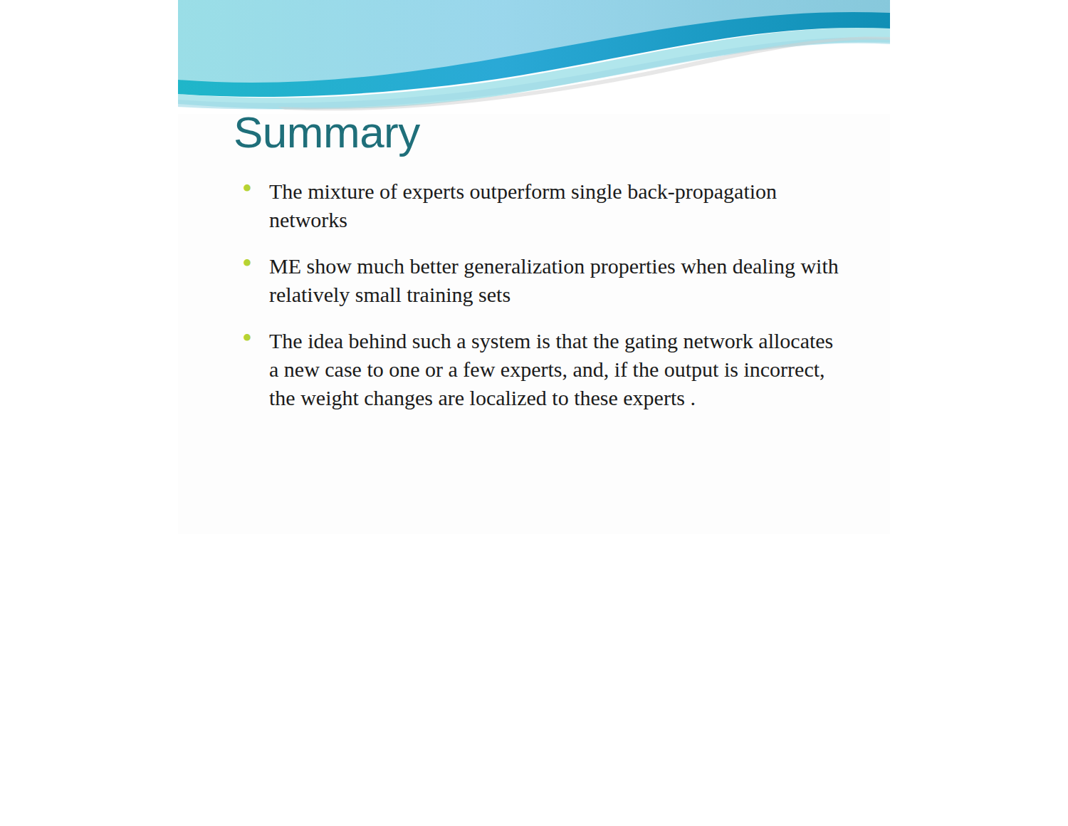Summary
The mixture of experts outperform single back-propagation networks
ME show much better generalization properties when dealing with relatively small training sets
The idea behind such a system is that the gating network allocates a new case to one or a few experts, and, if the output is incorrect, the weight changes are localized to these experts .